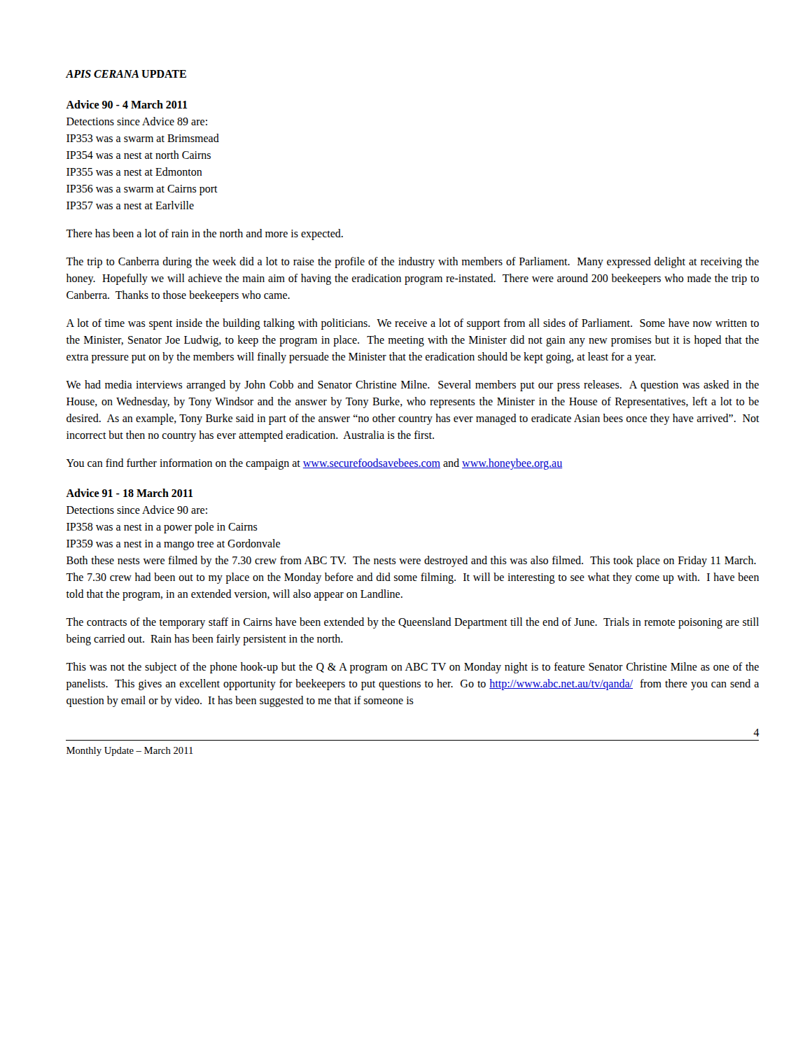APIS CERANA UPDATE
Advice 90 - 4 March 2011
Detections since Advice 89 are:
IP353 was a swarm at Brimsmead
IP354 was a nest at north Cairns
IP355 was a nest at Edmonton
IP356 was a swarm at Cairns port
IP357 was a nest at Earlville
There has been a lot of rain in the north and more is expected.
The trip to Canberra during the week did a lot to raise the profile of the industry with members of Parliament. Many expressed delight at receiving the honey. Hopefully we will achieve the main aim of having the eradication program re-instated. There were around 200 beekeepers who made the trip to Canberra. Thanks to those beekeepers who came.
A lot of time was spent inside the building talking with politicians. We receive a lot of support from all sides of Parliament. Some have now written to the Minister, Senator Joe Ludwig, to keep the program in place. The meeting with the Minister did not gain any new promises but it is hoped that the extra pressure put on by the members will finally persuade the Minister that the eradication should be kept going, at least for a year.
We had media interviews arranged by John Cobb and Senator Christine Milne. Several members put our press releases. A question was asked in the House, on Wednesday, by Tony Windsor and the answer by Tony Burke, who represents the Minister in the House of Representatives, left a lot to be desired. As an example, Tony Burke said in part of the answer “no other country has ever managed to eradicate Asian bees once they have arrived”. Not incorrect but then no country has ever attempted eradication. Australia is the first.
You can find further information on the campaign at www.securefoodsavebees.com and www.honeybee.org.au
Advice 91 - 18 March 2011
Detections since Advice 90 are:
IP358 was a nest in a power pole in Cairns
IP359 was a nest in a mango tree at Gordonvale
Both these nests were filmed by the 7.30 crew from ABC TV. The nests were destroyed and this was also filmed. This took place on Friday 11 March. The 7.30 crew had been out to my place on the Monday before and did some filming. It will be interesting to see what they come up with. I have been told that the program, in an extended version, will also appear on Landline.
The contracts of the temporary staff in Cairns have been extended by the Queensland Department till the end of June. Trials in remote poisoning are still being carried out. Rain has been fairly persistent in the north.
This was not the subject of the phone hook-up but the Q & A program on ABC TV on Monday night is to feature Senator Christine Milne as one of the panelists. This gives an excellent opportunity for beekeepers to put questions to her. Go to http://www.abc.net.au/tv/qanda/ from there you can send a question by email or by video. It has been suggested to me that if someone is
4 Monthly Update – March 2011